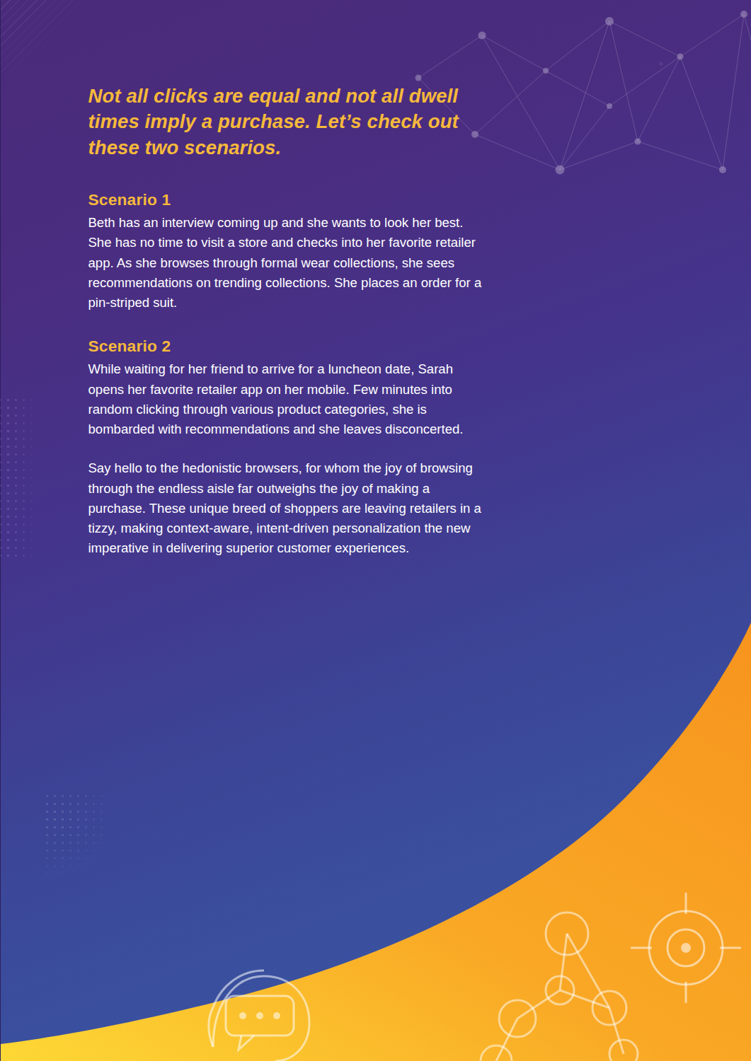Not all clicks are equal and not all dwell times imply a purchase. Let’s check out these two scenarios.
Scenario 1
Beth has an interview coming up and she wants to look her best. She has no time to visit a store and checks into her favorite retailer app. As she browses through formal wear collections, she sees recommendations on trending collections. She places an order for a pin-striped suit.
Scenario 2
While waiting for her friend to arrive for a luncheon date, Sarah opens her favorite retailer app on her mobile. Few minutes into random clicking through various product categories, she is bombarded with recommendations and she leaves disconcerted.
Say hello to the hedonistic browsers, for whom the joy of browsing through the endless aisle far outweighs the joy of making a purchase. These unique breed of shoppers are leaving retailers in a tizzy, making context-aware, intent-driven personalization the new imperative in delivering superior customer experiences.